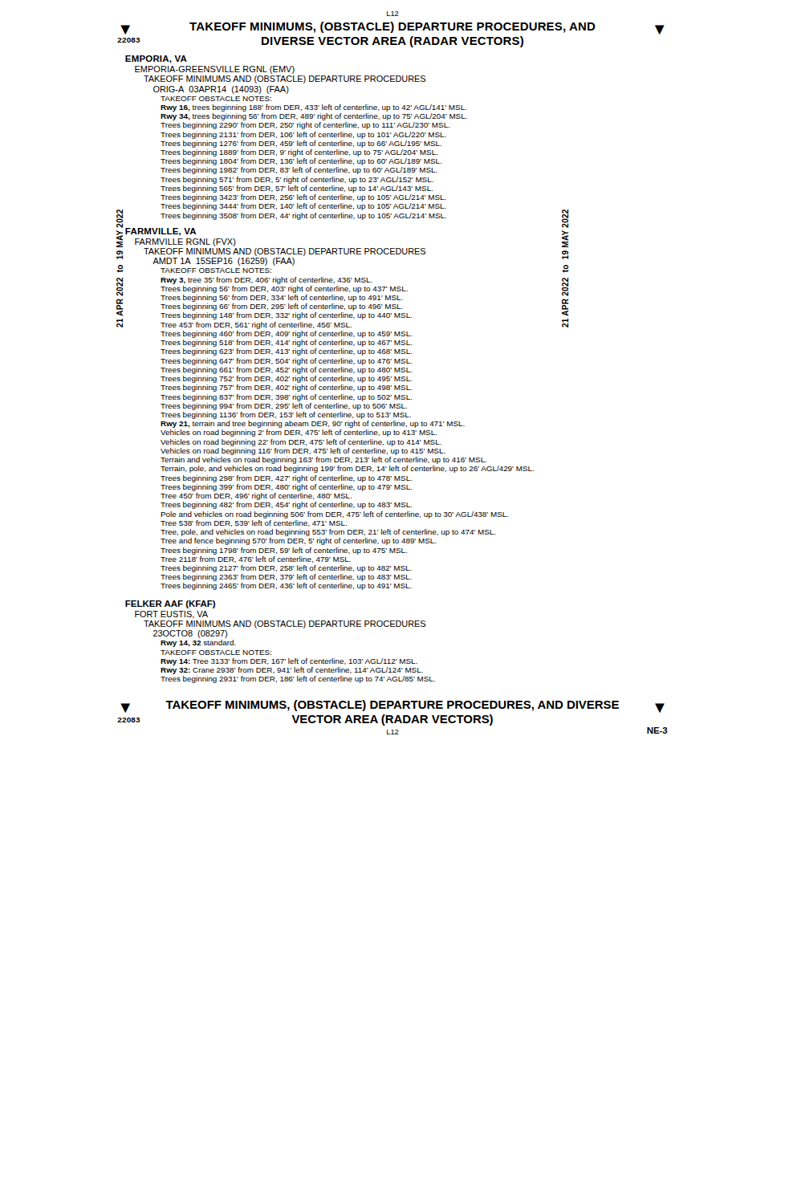L12
▼ ▼ TAKEOFF MINIMUMS, (OBSTACLE) DEPARTURE PROCEDURES, AND DIVERSE VECTOR AREA (RADAR VECTORS) 22083
21 APR 2022 to 19 MAY 2022
21 APR 2022 to 19 MAY 2022
EMPORIA, VA
EMPORIA-GREENSVILLE RGNL (EMV)
TAKEOFF MINIMUMS AND (OBSTACLE) DEPARTURE PROCEDURES
ORIG-A 03APR14 (14093) (FAA)
TAKEOFF OBSTACLE NOTES:
Rwy 16, trees beginning 188' from DER, 433' left of centerline, up to 42' AGL/141' MSL.
Rwy 34, trees beginning 56' from DER, 489' right of centerline, up to 75' AGL/204' MSL.
Trees beginning 2290' from DER, 250' right of centerline, up to 111' AGL/230' MSL.
Trees beginning 2131' from DER, 106' left of centerline, up to 101' AGL/220' MSL.
Trees beginning 1276' from DER, 459' left of centerline, up to 66' AGL/195' MSL.
Trees beginning 1889' from DER, 9' right of centerline, up to 75' AGL/204' MSL.
Trees beginning 1804' from DER, 136' left of centerline, up to 60' AGL/189' MSL.
Trees beginning 1982' from DER, 83' left of centerline, up to 60' AGL/189' MSL.
Trees beginning 571' from DER, 5' right of centerline, up to 23' AGL/152' MSL.
Trees beginning 565' from DER, 57' left of centerline, up to 14' AGL/143' MSL.
Trees beginning 3423' from DER, 256' left of centerline, up to 105' AGL/214' MSL.
Trees beginning 3444' from DER, 140' left of centerline, up to 105' AGL/214' MSL.
Trees beginning 3508' from DER, 44' right of centerline, up to 105' AGL/214' MSL.
FARMVILLE, VA
FARMVILLE RGNL (FVX)
TAKEOFF MINIMUMS AND (OBSTACLE) DEPARTURE PROCEDURES
AMDT 1A 15SEP16 (16259) (FAA)
TAKEOFF OBSTACLE NOTES:
Rwy 3, tree 35' from DER, 406' right of centerline, 436' MSL.
Trees beginning 56' from DER, 403' right of centerline, up to 437' MSL.
Trees beginning 56' from DER, 334' left of centerline, up to 491' MSL.
Trees beginning 66' from DER, 295' left of centerline, up to 496' MSL.
Trees beginning 148' from DER, 332' right of centerline, up to 440' MSL.
Tree 453' from DER, 561' right of centerline, 456' MSL.
Trees beginning 460' from DER, 409' right of centerline, up to 459' MSL.
Trees beginning 518' from DER, 414' right of centerline, up to 467' MSL.
Trees beginning 623' from DER, 413' right of centerline, up to 468' MSL.
Trees beginning 647' from DER, 504' right of centerline, up to 476' MSL.
Trees beginning 661' from DER, 452' right of centerline, up to 480' MSL.
Trees beginning 752' from DER, 402' right of centerline, up to 495' MSL.
Trees beginning 757' from DER, 402' right of centerline, up to 498' MSL.
Trees beginning 837' from DER, 398' right of centerline, up to 502' MSL.
Trees beginning 994' from DER, 295' left of centerline, up to 506' MSL.
Trees beginning 1136' from DER, 153' left of centerline, up to 513' MSL.
Rwy 21, terrain and tree beginning abeam DER, 90' right of centerline, up to 471' MSL.
Vehicles on road beginning 2' from DER, 475' left of centerline, up to 413' MSL.
Vehicles on road beginning 22' from DER, 475' left of centerline, up to 414' MSL.
Vehicles on road beginning 116' from DER, 475' left of centerline, up to 415' MSL.
Terrain and vehicles on road beginning 163' from DER, 213' left of centerline, up to 416' MSL.
Terrain, pole, and vehicles on road beginning 199' from DER, 14' left of centerline, up to 26' AGL/429' MSL.
Trees beginning 298' from DER, 427' right of centerline, up to 478' MSL.
Trees beginning 399' from DER, 480' right of centerline, up to 479' MSL.
Tree 450' from DER, 496' right of centerline, 480' MSL.
Trees beginning 482' from DER, 454' right of centerline, up to 483' MSL.
Pole and vehicles on road beginning 506' from DER, 475' left of centerline, up to 30' AGL/438' MSL.
Tree 538' from DER, 539' left of centerline, 471' MSL.
Tree, pole, and vehicles on road beginning 553' from DER, 21' left of centerline, up to 474' MSL.
Tree and fence beginning 570' from DER, 5' right of centerline, up to 489' MSL.
Trees beginning 1798' from DER, 59' left of centerline, up to 475' MSL.
Tree 2118' from DER, 476' left of centerline, 479' MSL.
Trees beginning 2127' from DER, 258' left of centerline, up to 482' MSL.
Trees beginning 2363' from DER, 379' left of centerline, up to 483' MSL.
Trees beginning 2465' from DER, 436' left of centerline, up to 491' MSL.
FELKER AAF (KFAF)
FORT EUSTIS, VA
TAKEOFF MINIMUMS AND (OBSTACLE) DEPARTURE PROCEDURES
23OCTO8 (08297)
Rwy 14, 32 standard.
TAKEOFF OBSTACLE NOTES:
Rwy 14: Tree 3133' from DER, 167' left of centerline, 103' AGL/112' MSL.
Rwy 32: Crane 2938' from DER, 941' left of centerline, 114' AGL/124' MSL.
Trees beginning 2931' from DER, 186' left of centerline up to 74' AGL/85' MSL.
▼ ▼ TAKEOFF MINIMUMS, (OBSTACLE) DEPARTURE PROCEDURES, AND DIVERSE VECTOR AREA (RADAR VECTORS) 22083
L12 NE-3